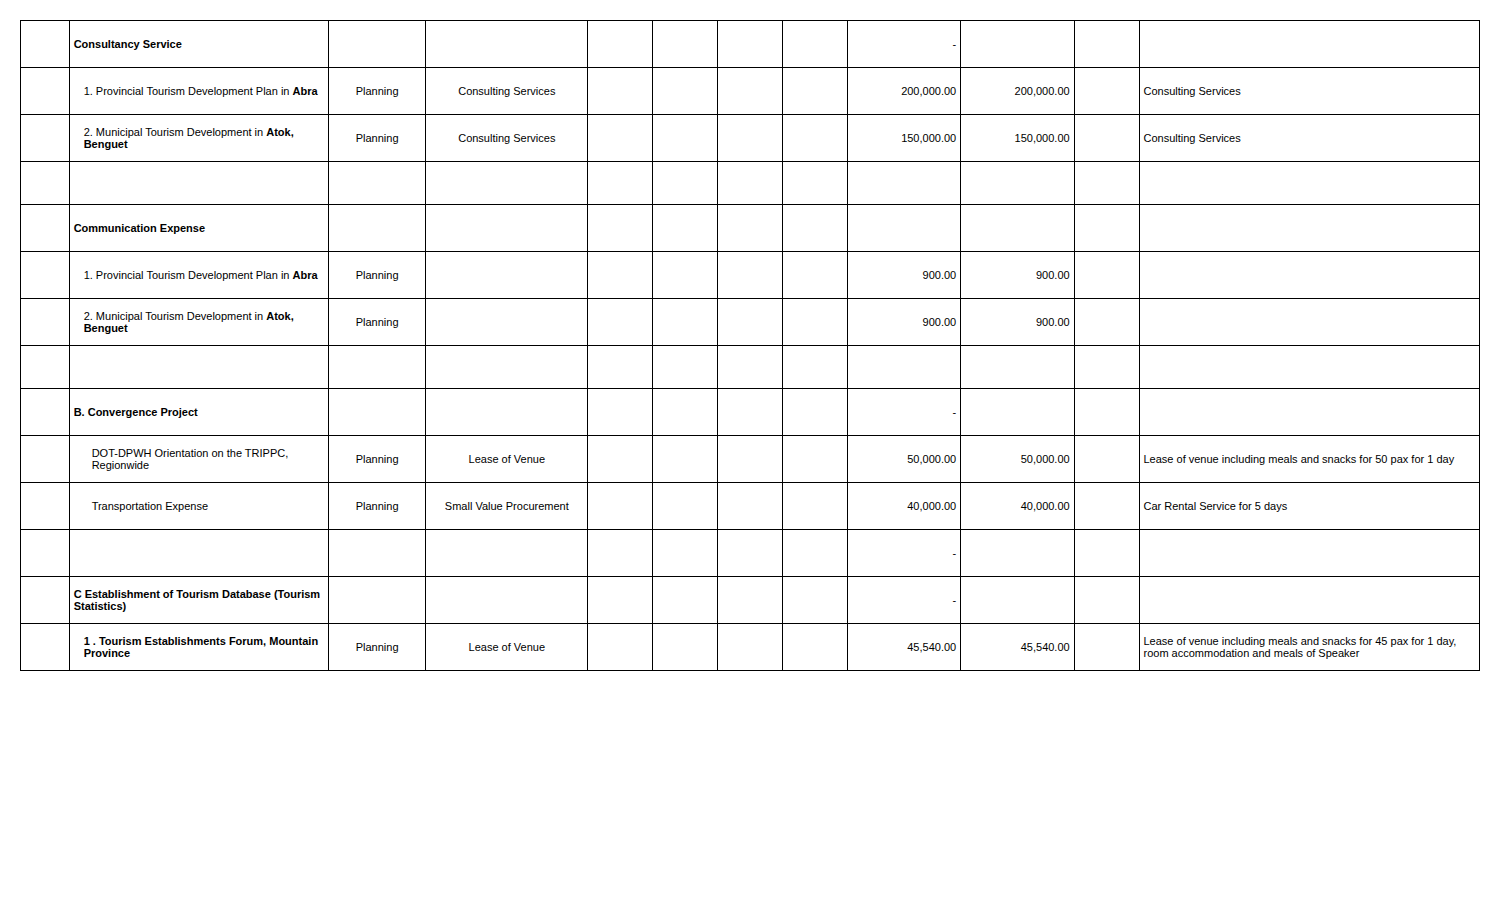| | Consultancy Service | | | | | | | - | | | |
| | 1. Provincial Tourism Development Plan in Abra | Planning | Consulting Services | | | | | 200,000.00 | 200,000.00 | | Consulting Services |
| | 2. Municipal Tourism Development in Atok, Benguet | Planning | Consulting Services | | | | | 150,000.00 | 150,000.00 | | Consulting Services |
| | Communication Expense | | | | | | | | | | |
| | 1. Provincial Tourism Development Plan in Abra | Planning | | | | | | 900.00 | 900.00 | | |
| | 2. Municipal Tourism Development in Atok, Benguet | Planning | | | | | | 900.00 | 900.00 | | |
| | B. Convergence Project | | | | | | | - | | | |
| | DOT-DPWH Orientation on the TRIPPC, Regionwide | Planning | Lease of Venue | | | | | 50,000.00 | 50,000.00 | | Lease of venue including meals and snacks for 50 pax for 1 day |
| | Transportation Expense | Planning | Small Value Procurement | | | | | 40,000.00 | 40,000.00 | | Car Rental Service for 5 days |
| | | | | | | | | - | | | |
| | C Establishment of Tourism Database (Tourism Statistics) | | | | | | | - | | | |
| | 1 . Tourism Establishments Forum, Mountain Province | Planning | Lease of Venue | | | | | 45,540.00 | 45,540.00 | | Lease of venue including meals and snacks for 45 pax for 1 day, room accommodation and meals of Speaker |